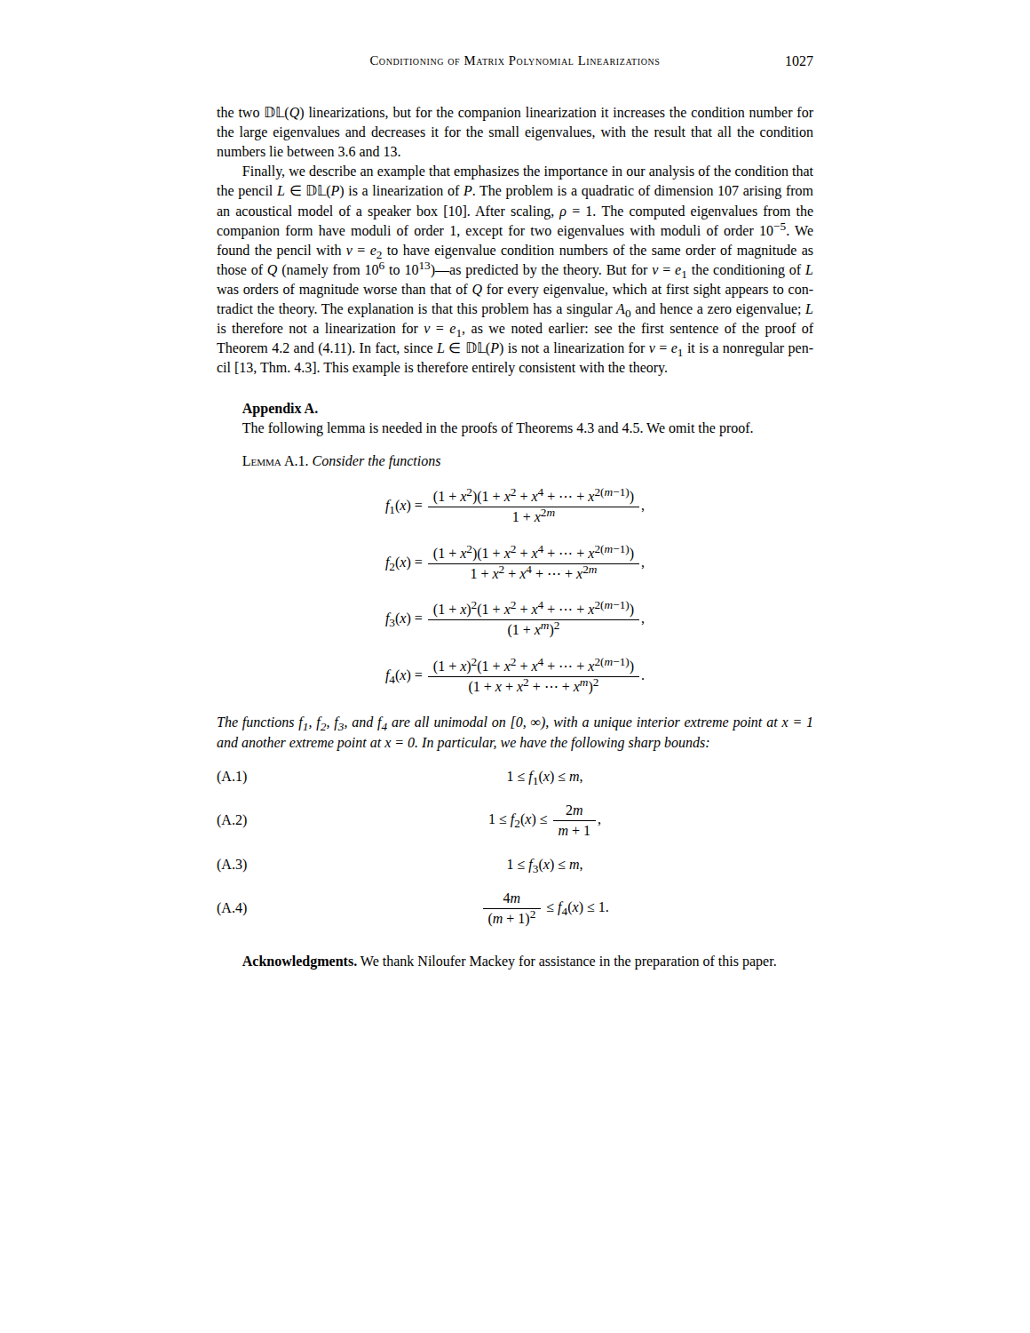Conditioning of Matrix Polynomial Linearizations 1027
the two 𝔻𝕃(Q) linearizations, but for the companion linearization it increases the condition number for the large eigenvalues and decreases it for the small eigenvalues, with the result that all the condition numbers lie between 3.6 and 13.
Finally, we describe an example that emphasizes the importance in our analysis of the condition that the pencil L ∈ 𝔻𝕃(P) is a linearization of P. The problem is a quadratic of dimension 107 arising from an acoustical model of a speaker box [10]. After scaling, ρ = 1. The computed eigenvalues from the companion form have moduli of order 1, except for two eigenvalues with moduli of order 10−5. We found the pencil with v = e2 to have eigenvalue condition numbers of the same order of magnitude as those of Q (namely from 106 to 1013)—as predicted by the theory. But for v = e1 the conditioning of L was orders of magnitude worse than that of Q for every eigenvalue, which at first sight appears to contradict the theory. The explanation is that this problem has a singular A0 and hence a zero eigenvalue; L is therefore not a linearization for v = e1, as we noted earlier: see the first sentence of the proof of Theorem 4.2 and (4.11). In fact, since L ∈ 𝔻𝕃(P) is not a linearization for v = e1 it is a nonregular pencil [13, Thm. 4.3]. This example is therefore entirely consistent with the theory.
Appendix A.
The following lemma is needed in the proofs of Theorems 4.3 and 4.5. We omit the proof.
Lemma A.1. Consider the functions
f1(x) = (1 + x2)(1 + x2 + x4 + ⋯ + x2(m−1)) 1 + x2m ,
f2(x) = (1 + x2)(1 + x2 + x4 + ⋯ + x2(m−1)) 1 + x2 + x4 + ⋯ + x2m ,
f3(x) = (1 + x)2(1 + x2 + x4 + ⋯ + x2(m−1)) (1 + xm)2 ,
f4(x) = (1 + x)2(1 + x2 + x4 + ⋯ + x2(m−1)) (1 + x + x2 + ⋯ + xm)2 .
The functions f1, f2, f3, and f4 are all unimodal on [0, ∞), with a unique interior extreme point at x = 1 and another extreme point at x = 0. In particular, we have the following sharp bounds:
(A.1) 1 ≤ f1(x) ≤ m,
(A.2) 1 ≤ f2(x) ≤ 2m m + 1 ,
(A.3) 1 ≤ f3(x) ≤ m,
(A.4) 4m (m + 1)2 ≤ f4(x) ≤ 1.
Acknowledgments. We thank Niloufer Mackey for assistance in the preparation of this paper.